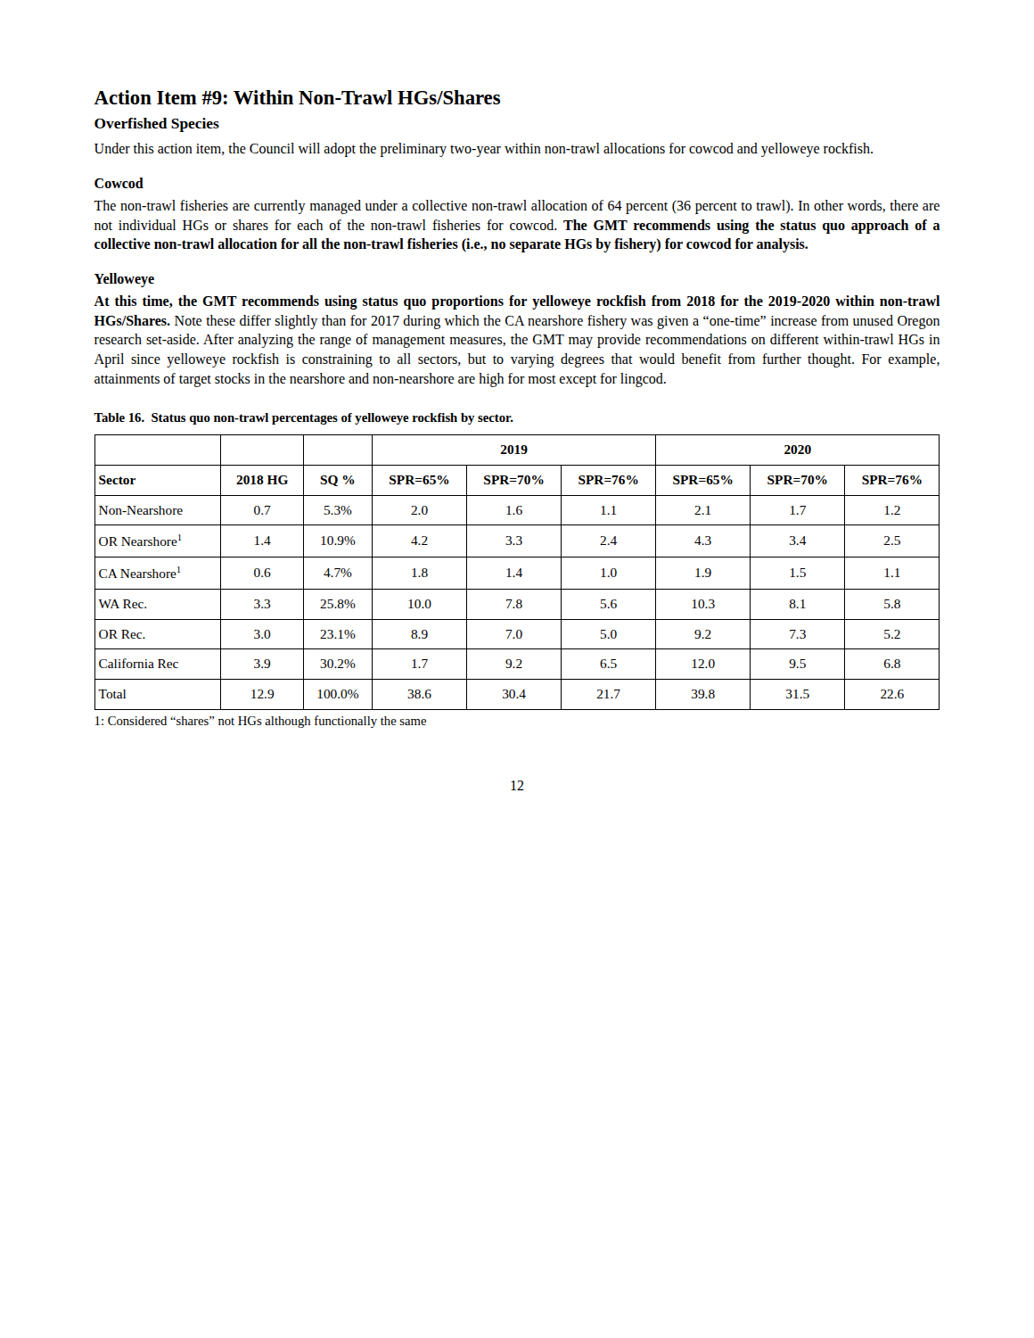Action Item #9: Within Non-Trawl HGs/Shares
Overfished Species
Under this action item, the Council will adopt the preliminary two-year within non-trawl allocations for cowcod and yelloweye rockfish.
Cowcod
The non-trawl fisheries are currently managed under a collective non-trawl allocation of 64 percent (36 percent to trawl). In other words, there are not individual HGs or shares for each of the non-trawl fisheries for cowcod. The GMT recommends using the status quo approach of a collective non-trawl allocation for all the non-trawl fisheries (i.e., no separate HGs by fishery) for cowcod for analysis.
Yelloweye
At this time, the GMT recommends using status quo proportions for yelloweye rockfish from 2018 for the 2019-2020 within non-trawl HGs/Shares. Note these differ slightly than for 2017 during which the CA nearshore fishery was given a “one-time” increase from unused Oregon research set-aside. After analyzing the range of management measures, the GMT may provide recommendations on different within-trawl HGs in April since yelloweye rockfish is constraining to all sectors, but to varying degrees that would benefit from further thought. For example, attainments of target stocks in the nearshore and non-nearshore are high for most except for lingcod.
Table 16. Status quo non-trawl percentages of yelloweye rockfish by sector.
| | | | 2019 | 2020 |
| Sector | 2018 HG | SQ % | SPR=65% | SPR=70% | SPR=76% | SPR=65% | SPR=70% | SPR=76% |
| Non-Nearshore | 0.7 | 5.3% | 2.0 | 1.6 | 1.1 | 2.1 | 1.7 | 1.2 |
| OR Nearshore 1 | 1.4 | 10.9% | 4.2 | 3.3 | 2.4 | 4.3 | 3.4 | 2.5 |
| CA Nearshore 1 | 0.6 | 4.7% | 1.8 | 1.4 | 1.0 | 1.9 | 1.5 | 1.1 |
| WA Rec. | 3.3 | 25.8% | 10.0 | 7.8 | 5.6 | 10.3 | 8.1 | 5.8 |
| OR Rec. | 3.0 | 23.1% | 8.9 | 7.0 | 5.0 | 9.2 | 7.3 | 5.2 |
| California Rec | 3.9 | 30.2% | 1.7 | 9.2 | 6.5 | 12.0 | 9.5 | 6.8 |
| Total | 12.9 | 100.0% | 38.6 | 30.4 | 21.7 | 39.8 | 31.5 | 22.6 |
1: Considered “shares” not HGs although functionally the same
12